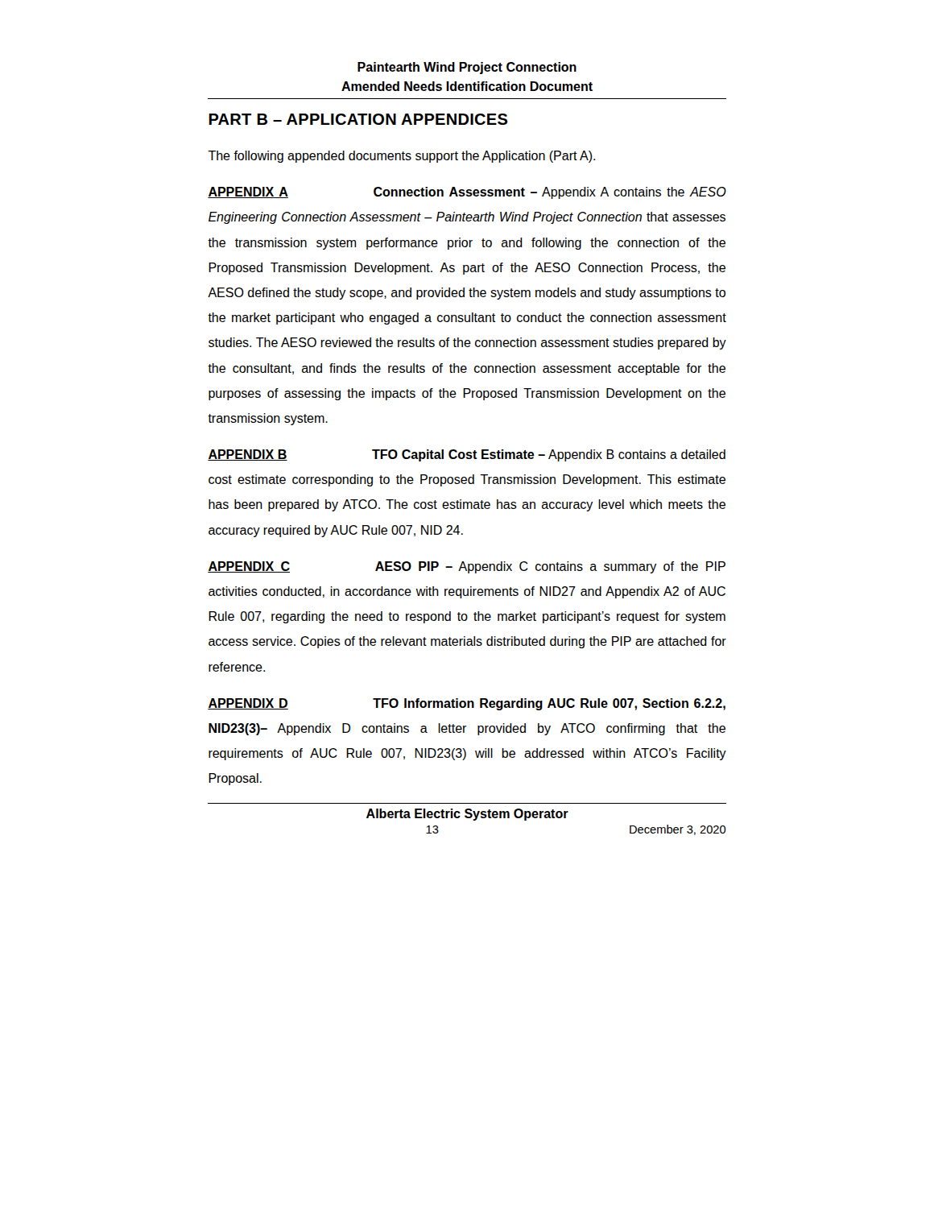Paintearth Wind Project Connection
Amended Needs Identification Document
PART B – APPLICATION APPENDICES
The following appended documents support the Application (Part A).
APPENDIX A Connection Assessment – Appendix A contains the AESO Engineering Connection Assessment – Paintearth Wind Project Connection that assesses the transmission system performance prior to and following the connection of the Proposed Transmission Development. As part of the AESO Connection Process, the AESO defined the study scope, and provided the system models and study assumptions to the market participant who engaged a consultant to conduct the connection assessment studies. The AESO reviewed the results of the connection assessment studies prepared by the consultant, and finds the results of the connection assessment acceptable for the purposes of assessing the impacts of the Proposed Transmission Development on the transmission system.
APPENDIX B TFO Capital Cost Estimate – Appendix B contains a detailed cost estimate corresponding to the Proposed Transmission Development. This estimate has been prepared by ATCO. The cost estimate has an accuracy level which meets the accuracy required by AUC Rule 007, NID 24.
APPENDIX C AESO PIP – Appendix C contains a summary of the PIP activities conducted, in accordance with requirements of NID27 and Appendix A2 of AUC Rule 007, regarding the need to respond to the market participant’s request for system access service. Copies of the relevant materials distributed during the PIP are attached for reference.
APPENDIX D TFO Information Regarding AUC Rule 007, Section 6.2.2, NID23(3)– Appendix D contains a letter provided by ATCO confirming that the requirements of AUC Rule 007, NID23(3) will be addressed within ATCO’s Facility Proposal.
Alberta Electric System Operator
13 December 3, 2020